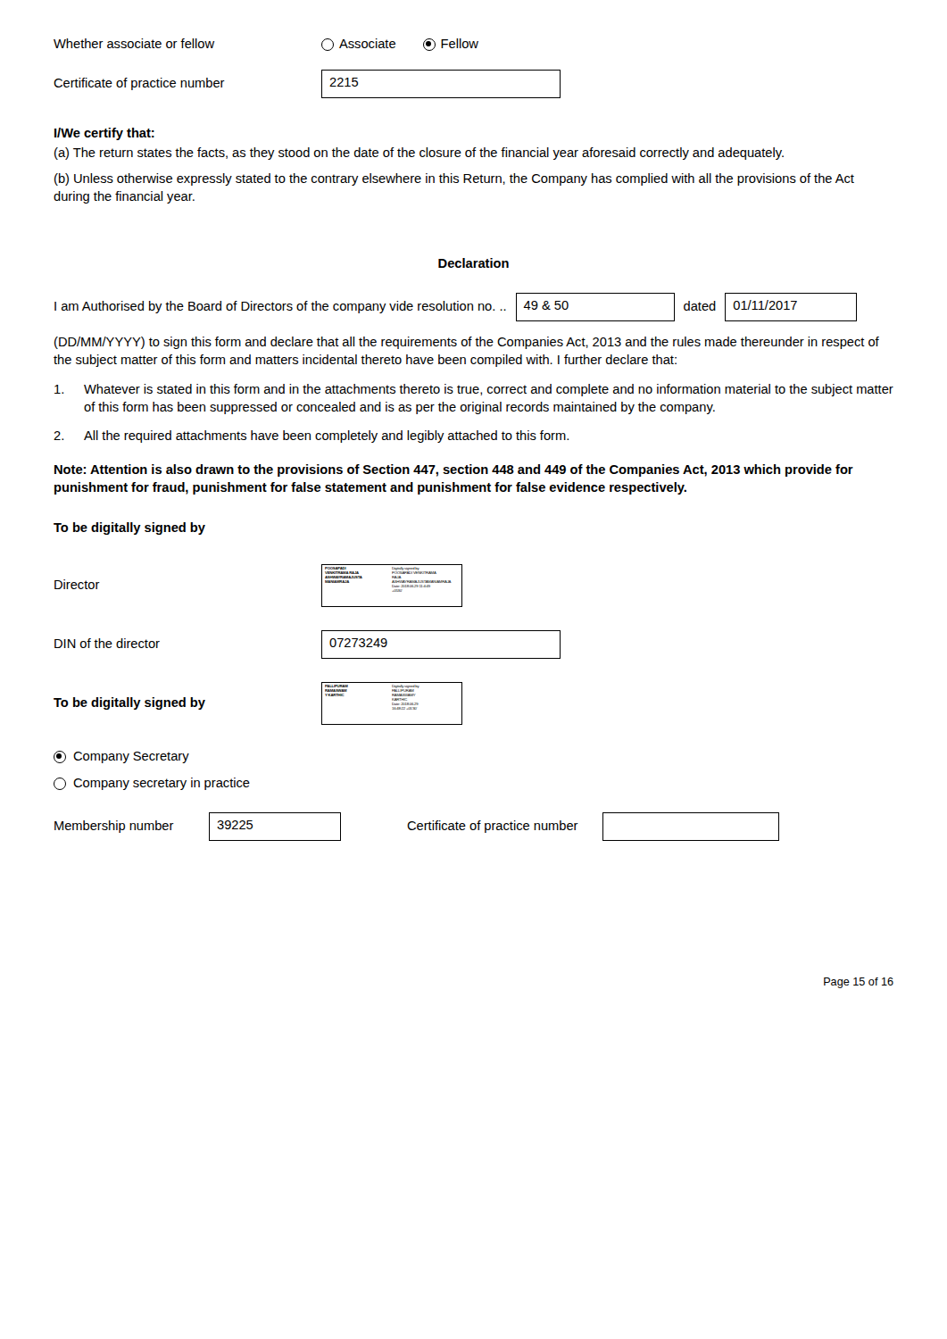Whether associate or fellow
Associate Fellow
Certificate of practice number
2215
I/We certify that:
(a) The return states the facts, as they stood on the date of the closure of the financial year aforesaid correctly and adequately.
(b) Unless otherwise expressly stated to the contrary elsewhere in this Return, the Company has complied with all the provisions of the Act during the financial year.
Declaration
I am Authorised by the Board of Directors of the company vide resolution no. .. 49 & 50 dated 01/11/2017
(DD/MM/YYYY) to sign this form and declare that all the requirements of the Companies Act, 2013 and the rules made thereunder in respect of the subject matter of this form and matters incidental thereto have been compiled with. I further declare that:
1. Whatever is stated in this form and in the attachments thereto is true, correct and complete and no information material to the subject matter of this form has been suppressed or concealed and is as per the original records maintained by the company.
2. All the required attachments have been completely and legibly attached to this form.
Note: Attention is also drawn to the provisions of Section 447, section 448 and 449 of the Companies Act, 2013 which provide for punishment for fraud, punishment for false statement and punishment for false evidence respectively.
To be digitally signed by
Director
POOSAPADI
VENKITRAMA RAJA
ASHWAYRAMAJUSTA
MANIAMRAJA
Digitally signed by
POOSAPADI VENKITRAMA
RAJA
ASHWAYRAMAJUSTAMANIAMRAJA
Date: 2018.06.29 11:4:49
+0530'
DIN of the director
07273249
To be digitally signed by
PALLIPURAM
RAMASWAM
Y KARTHIC
Digitally signed by
PALLIPURAM
RAMASWAMY
KARTHIC
Date: 2018.06.29
16:48:22 +05'30'
Company Secretary
Company secretary in practice
Membership number 39225 Certificate of practice number
Page 15 of 16